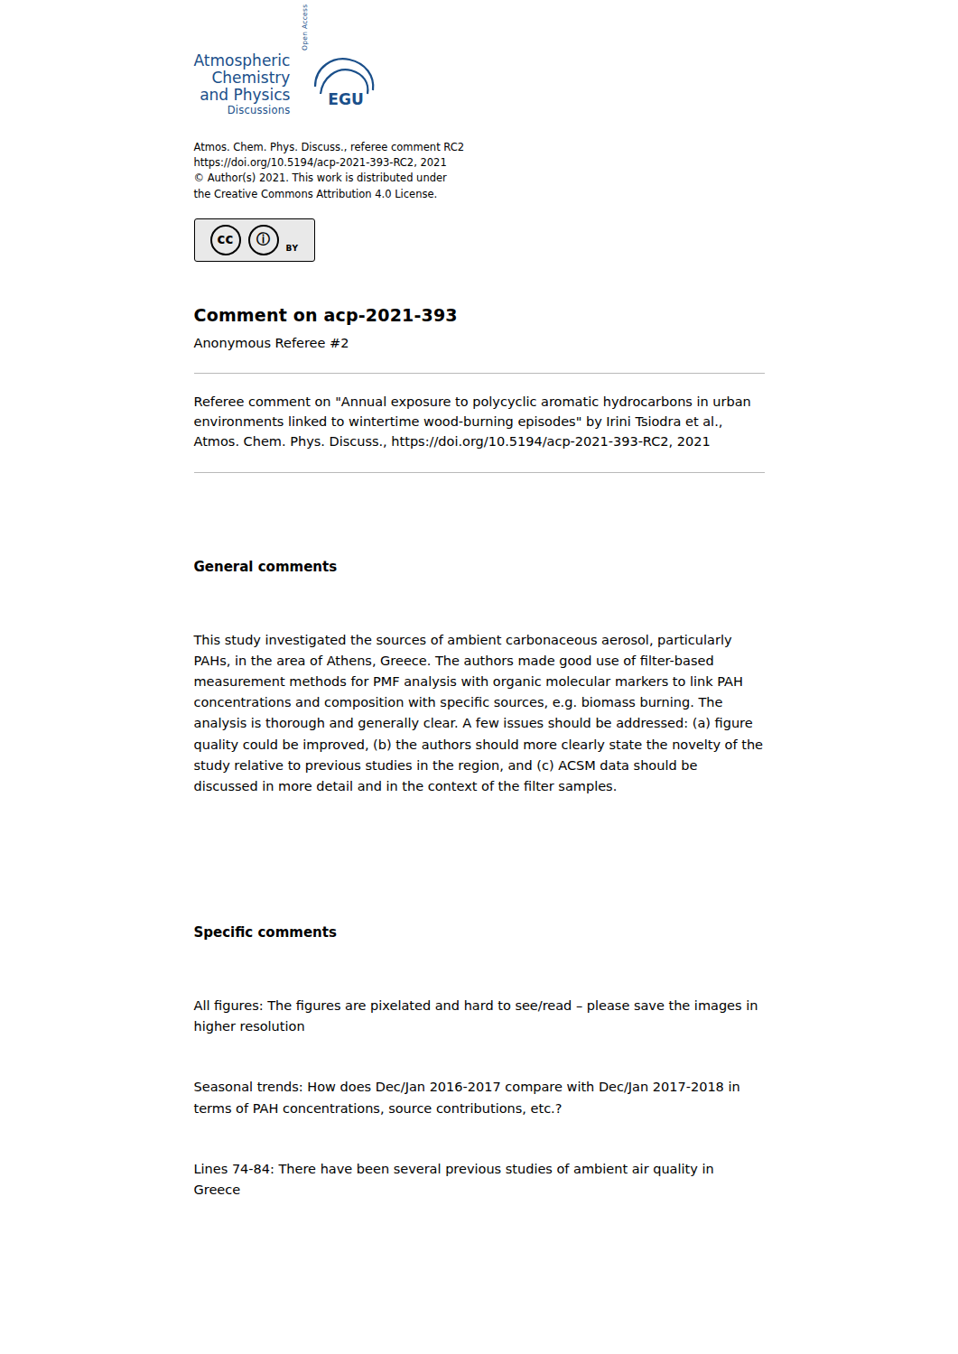Atmospheric Chemistry and Physics Discussions
Open Access EGU
Atmos. Chem. Phys. Discuss., referee comment RC2
https://doi.org/10.5194/acp-2021-393-RC2, 2021
© Author(s) 2021. This work is distributed under
the Creative Commons Attribution 4.0 License.
cc ⓘ BY
Comment on acp-2021-393
Anonymous Referee #2
Referee comment on "Annual exposure to polycyclic aromatic hydrocarbons in urban environments linked to wintertime wood-burning episodes" by Irini Tsiodra et al., Atmos. Chem. Phys. Discuss., https://doi.org/10.5194/acp-2021-393-RC2, 2021
General comments
This study investigated the sources of ambient carbonaceous aerosol, particularly PAHs, in the area of Athens, Greece. The authors made good use of filter-based measurement methods for PMF analysis with organic molecular markers to link PAH concentrations and composition with specific sources, e.g. biomass burning. The analysis is thorough and generally clear. A few issues should be addressed: (a) figure quality could be improved, (b) the authors should more clearly state the novelty of the study relative to previous studies in the region, and (c) ACSM data should be discussed in more detail and in the context of the filter samples.
Specific comments
All figures: The figures are pixelated and hard to see/read – please save the images in higher resolution
Seasonal trends: How does Dec/Jan 2016-2017 compare with Dec/Jan 2017-2018 in terms of PAH concentrations, source contributions, etc.?
Lines 74-84: There have been several previous studies of ambient air quality in Greece